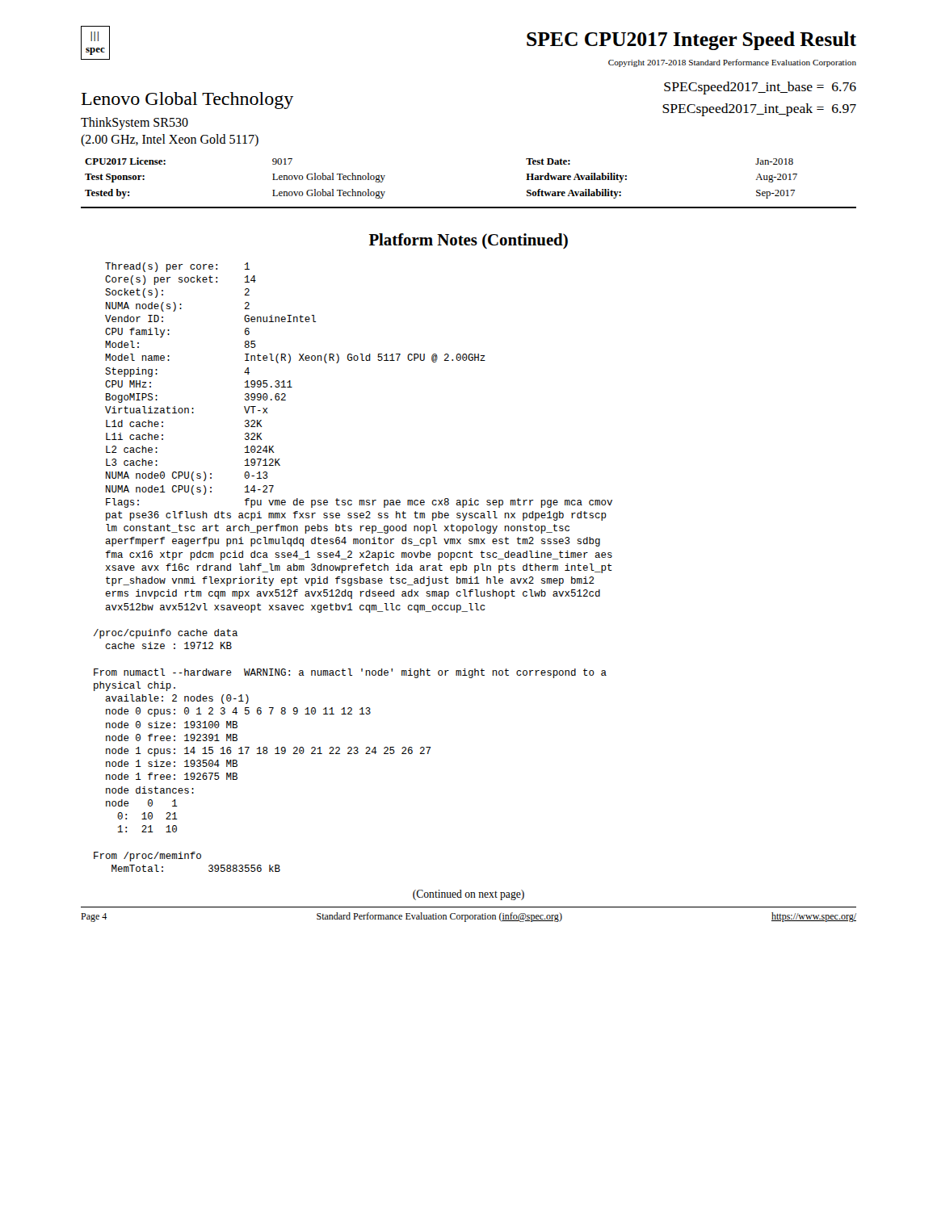|||
spec
SPEC CPU2017 Integer Speed Result
Copyright 2017-2018 Standard Performance Evaluation Corporation
Lenovo Global Technology
ThinkSystem SR530
(2.00 GHz, Intel Xeon Gold 5117)
SPECspeed2017_int_base = 6.76
SPECspeed2017_int_peak = 6.97
| CPU2017 License: | 9017 | Test Date: | Jan-2018 |
| Test Sponsor: | Lenovo Global Technology | Hardware Availability: | Aug-2017 |
| Tested by: | Lenovo Global Technology | Software Availability: | Sep-2017 |
Platform Notes (Continued)
    Thread(s) per core:    1
    Core(s) per socket:    14
    Socket(s):             2
    NUMA node(s):          2
    Vendor ID:             GenuineIntel
    CPU family:            6
    Model:                 85
    Model name:            Intel(R) Xeon(R) Gold 5117 CPU @ 2.00GHz
    Stepping:              4
    CPU MHz:               1995.311
    BogoMIPS:              3990.62
    Virtualization:        VT-x
    L1d cache:             32K
    L1i cache:             32K
    L2 cache:              1024K
    L3 cache:              19712K
    NUMA node0 CPU(s):     0-13
    NUMA node1 CPU(s):     14-27
    Flags:                 fpu vme de pse tsc msr pae mce cx8 apic sep mtrr pge mca cmov
    pat pse36 clflush dts acpi mmx fxsr sse sse2 ss ht tm pbe syscall nx pdpe1gb rdtscp
    lm constant_tsc art arch_perfmon pebs bts rep_good nopl xtopology nonstop_tsc
    aperfmperf eagerfpu pni pclmulqdq dtes64 monitor ds_cpl vmx smx est tm2 ssse3 sdbg
    fma cx16 xtpr pdcm pcid dca sse4_1 sse4_2 x2apic movbe popcnt tsc_deadline_timer aes
    xsave avx f16c rdrand lahf_lm abm 3dnowprefetch ida arat epb pln pts dtherm intel_pt
    tpr_shadow vnmi flexpriority ept vpid fsgsbase tsc_adjust bmi1 hle avx2 smep bmi2
    erms invpcid rtm cqm mpx avx512f avx512dq rdseed adx smap clflushopt clwb avx512cd
    avx512bw avx512vl xsaveopt xsavec xgetbv1 cqm_llc cqm_occup_llc

  /proc/cpuinfo cache data
    cache size : 19712 KB

  From numactl --hardware  WARNING: a numactl 'node' might or might not correspond to a
  physical chip.
    available: 2 nodes (0-1)
    node 0 cpus: 0 1 2 3 4 5 6 7 8 9 10 11 12 13
    node 0 size: 193100 MB
    node 0 free: 192391 MB
    node 1 cpus: 14 15 16 17 18 19 20 21 22 23 24 25 26 27
    node 1 size: 193504 MB
    node 1 free: 192675 MB
    node distances:
    node   0   1
      0:  10  21
      1:  21  10

  From /proc/meminfo
     MemTotal:       395883556 kB
(Continued on next page)
Page 4 Standard Performance Evaluation Corporation (info@spec.org) https://www.spec.org/